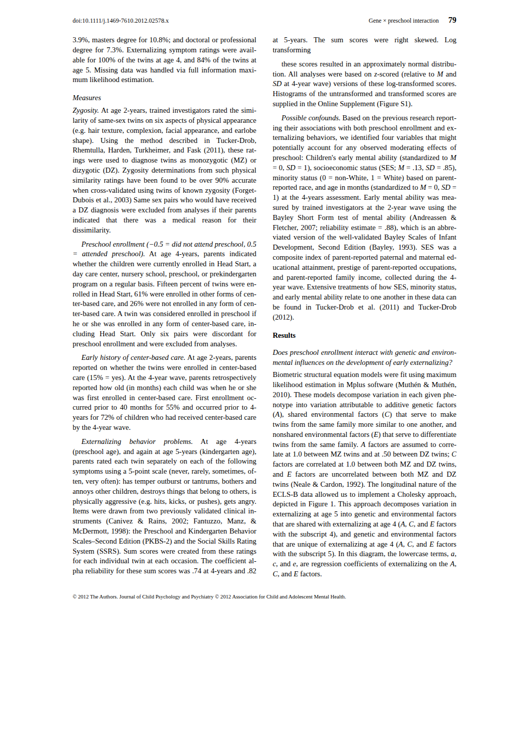doi:10.1111/j.1469-7610.2012.02578.x Gene × preschool interaction 79
3.9%, masters degree for 10.8%; and doctoral or professional degree for 7.3%. Externalizing symptom ratings were available for 100% of the twins at age 4, and 84% of the twins at age 5. Missing data was handled via full information maximum likelihood estimation.
Measures
Zygosity. At age 2-years, trained investigators rated the similarity of same-sex twins on six aspects of physical appearance (e.g. hair texture, complexion, facial appearance, and earlobe shape). Using the method described in Tucker-Drob, Rhemtulla, Harden, Turkheimer, and Fask (2011), these ratings were used to diagnose twins as monozygotic (MZ) or dizygotic (DZ). Zygosity determinations from such physical similarity ratings have been found to be over 90% accurate when cross-validated using twins of known zygosity (Forget-Dubois et al., 2003) Same sex pairs who would have received a DZ diagnosis were excluded from analyses if their parents indicated that there was a medical reason for their dissimilarity.
Preschool enrollment (−0.5 = did not attend preschool, 0.5 = attended preschool). At age 4-years, parents indicated whether the children were currently enrolled in Head Start, a day care center, nursery school, preschool, or prekindergarten program on a regular basis. Fifteen percent of twins were enrolled in Head Start, 61% were enrolled in other forms of center-based care, and 26% were not enrolled in any form of center-based care. A twin was considered enrolled in preschool if he or she was enrolled in any form of center-based care, including Head Start. Only six pairs were discordant for preschool enrollment and were excluded from analyses.
Early history of center-based care. At age 2-years, parents reported on whether the twins were enrolled in center-based care (15% = yes). At the 4-year wave, parents retrospectively reported how old (in months) each child was when he or she was first enrolled in center-based care. First enrollment occurred prior to 40 months for 55% and occurred prior to 4-years for 72% of children who had received center-based care by the 4-year wave.
Externalizing behavior problems. At age 4-years (preschool age), and again at age 5-years (kindergarten age), parents rated each twin separately on each of the following symptoms using a 5-point scale (never, rarely, sometimes, often, very often): has temper outburst or tantrums, bothers and annoys other children, destroys things that belong to others, is physically aggressive (e.g. hits, kicks, or pushes), gets angry. Items were drawn from two previously validated clinical instruments (Canivez & Rains, 2002; Fantuzzo, Manz, & McDermott, 1998): the Preschool and Kindergarten Behavior Scales–Second Edition (PKBS-2) and the Social Skills Rating System (SSRS). Sum scores were created from these ratings for each individual twin at each occasion. The coefficient alpha reliability for these sum scores was .74 at 4-years and .82 at 5-years. The sum scores were right skewed. Log transforming
these scores resulted in an approximately normal distribution. All analyses were based on z-scored (relative to M and SD at 4-year wave) versions of these log-transformed scores. Histograms of the untransformed and transformed scores are supplied in the Online Supplement (Figure S1).
Possible confounds. Based on the previous research reporting their associations with both preschool enrollment and externalizing behaviors, we identified four variables that might potentially account for any observed moderating effects of preschool: Children's early mental ability (standardized to M = 0, SD = 1), socioeconomic status (SES; M = .13, SD = .85), minority status (0 = non-White, 1 = White) based on parent-reported race, and age in months (standardized to M = 0, SD = 1) at the 4-years assessment. Early mental ability was measured by trained investigators at the 2-year wave using the Bayley Short Form test of mental ability (Andreassen & Fletcher, 2007; reliability estimate = .88), which is an abbreviated version of the well-validated Bayley Scales of Infant Development, Second Edition (Bayley, 1993). SES was a composite index of parent-reported paternal and maternal educational attainment, prestige of parent-reported occupations, and parent-reported family income, collected during the 4-year wave. Extensive treatments of how SES, minority status, and early mental ability relate to one another in these data can be found in Tucker-Drob et al. (2011) and Tucker-Drob (2012).
Results
Does preschool enrollment interact with genetic and environmental influences on the development of early externalizing?
Biometric structural equation models were fit using maximum likelihood estimation in Mplus software (Muthén & Muthén, 2010). These models decompose variation in each given phenotype into variation attributable to additive genetic factors (A), shared environmental factors (C) that serve to make twins from the same family more similar to one another, and nonshared environmental factors (E) that serve to differentiate twins from the same family. A factors are assumed to correlate at 1.0 between MZ twins and at .50 between DZ twins; C factors are correlated at 1.0 between both MZ and DZ twins, and E factors are uncorrelated between both MZ and DZ twins (Neale & Cardon, 1992). The longitudinal nature of the ECLS-B data allowed us to implement a Cholesky approach, depicted in Figure 1. This approach decomposes variation in externalizing at age 5 into genetic and environmental factors that are shared with externalizing at age 4 (A, C, and E factors with the subscript 4), and genetic and environmental factors that are unique of externalizing at age 4 (A, C, and E factors with the subscript 5). In this diagram, the lowercase terms, a, c, and e, are regression coefficients of externalizing on the A, C, and E factors.
© 2012 The Authors. Journal of Child Psychology and Psychiatry © 2012 Association for Child and Adolescent Mental Health.